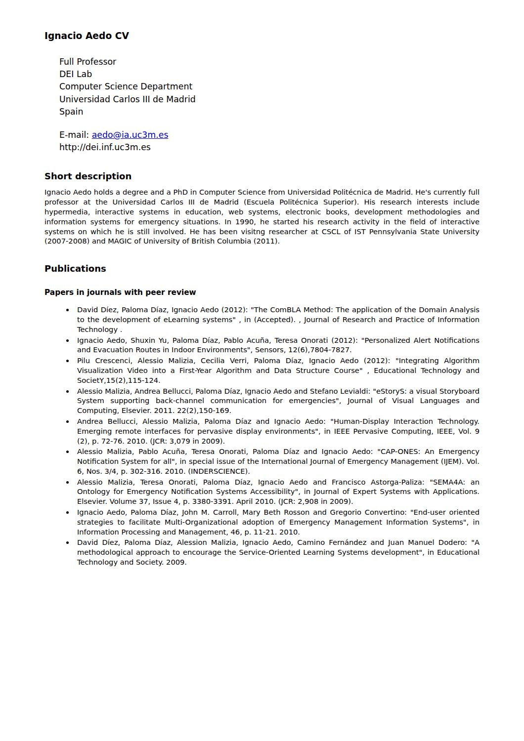Ignacio Aedo CV
Full Professor
DEI Lab
Computer Science Department
Universidad Carlos III de Madrid
Spain
E-mail: aedo@ia.uc3m.es
http://dei.inf.uc3m.es
Short description
Ignacio Aedo holds a degree and a PhD in Computer Science from Universidad Politécnica de Madrid. He's currently full professor at the Universidad Carlos III de Madrid (Escuela Politécnica Superior). His research interests include hypermedia, interactive systems in education, web systems, electronic books, development methodologies and information systems for emergency situations. In 1990, he started his research activity in the field of interactive systems on which he is still involved. He has been visitng researcher at CSCL of IST Pennsylvania State University (2007-2008) and MAGIC of University of British Columbia (2011).
Publications
Papers in journals with peer review
David Díez, Paloma Díaz, Ignacio Aedo (2012): "The ComBLA Method: The application of the Domain Analysis to the development of eLearning systems" , in (Accepted). , Journal of Research and Practice of Information Technology .
Ignacio Aedo, Shuxin Yu, Paloma Díaz, Pablo Acuña, Teresa Onorati (2012): "Personalized Alert Notifications and Evacuation Routes in Indoor Environments", Sensors, 12(6),7804-7827.
Pilu Crescenci, Alessio Malizia, Cecilia Verri, Paloma Díaz, Ignacio Aedo (2012): "Integrating Algorithm Visualization Video into a First-Year Algorithm and Data Structure Course" , Educational Technology and SocietY,15(2),115-124.
Alessio Malizia, Andrea Bellucci, Paloma Díaz, Ignacio Aedo and Stefano Levialdi: "eStoryS: a visual Storyboard System supporting back-channel communication for emergencies", Journal of Visual Languages and Computing, Elsevier. 2011. 22(2),150-169.
Andrea Bellucci, Alessio Malizia, Paloma Díaz and Ignacio Aedo: "Human-Display Interaction Technology. Emerging remote interfaces for pervasive display environments", in IEEE Pervasive Computing, IEEE, Vol. 9 (2), p. 72-76. 2010. (JCR: 3,079 in 2009).
Alessio Malizia, Pablo Acuña, Teresa Onorati, Paloma Díaz and Ignacio Aedo: "CAP-ONES: An Emergency Notification System for all", in special issue of the International Journal of Emergency Management (IJEM). Vol. 6, Nos. 3/4, p. 302-316. 2010. (INDERSCIENCE).
Alessio Malizia, Teresa Onorati, Paloma Díaz, Ignacio Aedo and Francisco Astorga-Paliza: "SEMA4A: an Ontology for Emergency Notification Systems Accessibility", in Journal of Expert Systems with Applications. Elsevier. Volume 37, Issue 4, p. 3380-3391. April 2010. (JCR: 2,908 in 2009).
Ignacio Aedo, Paloma Díaz, John M. Carroll, Mary Beth Rosson and Gregorio Convertino: "End-user oriented strategies to facilitate Multi-Organizational adoption of Emergency Management Information Systems", in Information Processing and Management, 46, p. 11-21. 2010.
David Díez, Paloma Díaz, Alession Malizia, Ignacio Aedo, Camino Fernández and Juan Manuel Dodero: "A methodological approach to encourage the Service-Oriented Learning Systems development", in Educational Technology and Society. 2009.